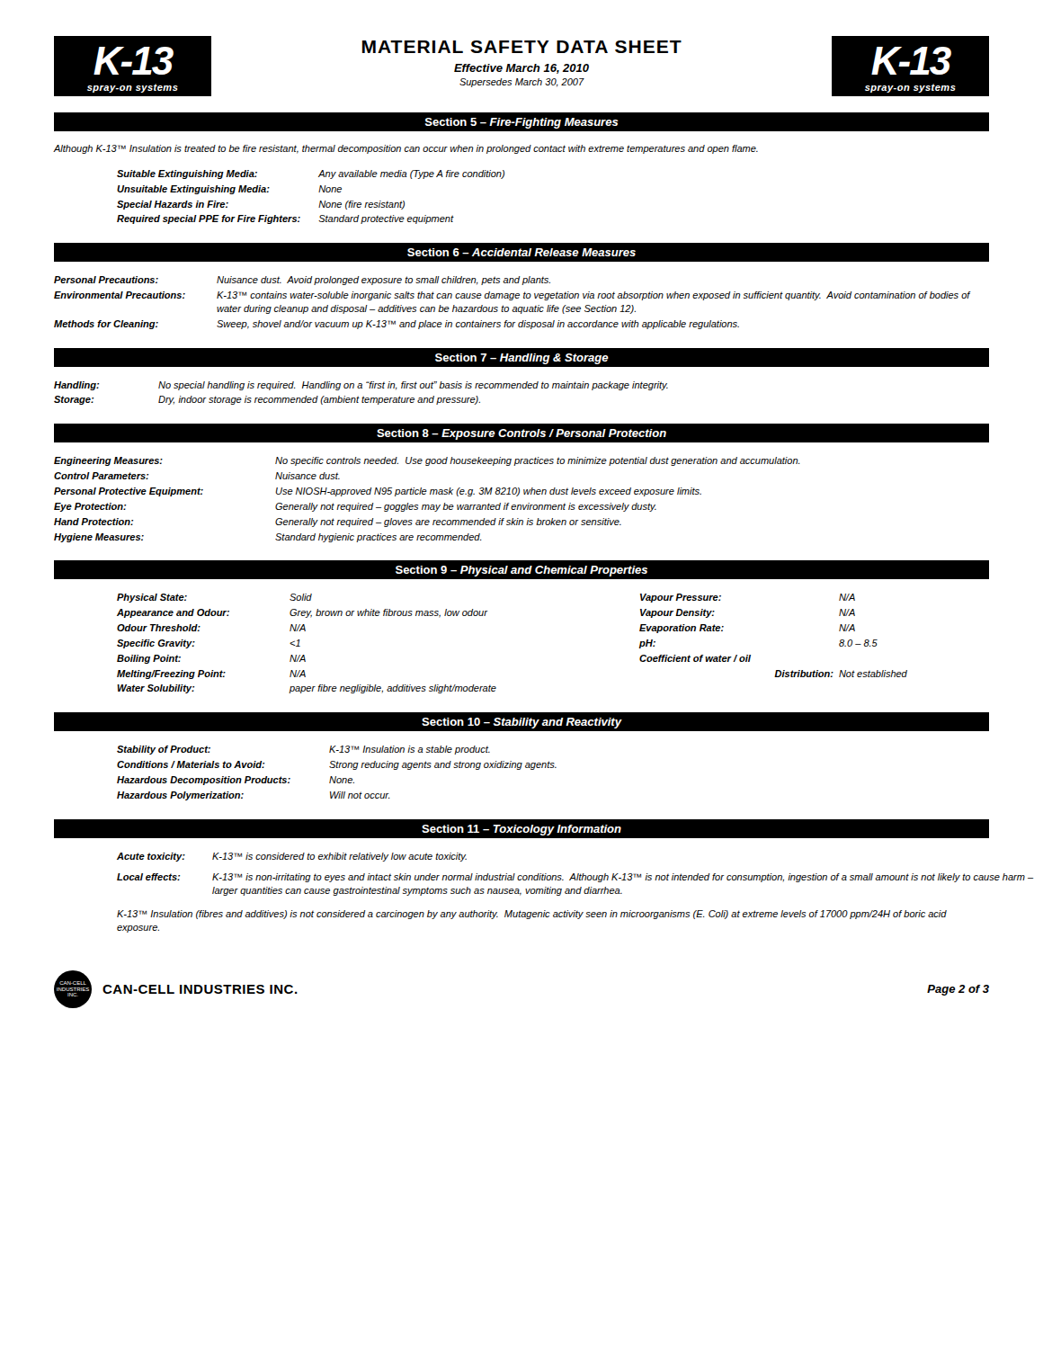K-13
spray-on systems
MATERIAL SAFETY DATA SHEET
Effective March 16, 2010
Supersedes March 30, 2007
K-13
spray-on systems
Section 5 – Fire-Fighting Measures
Although K-13™ Insulation is treated to be fire resistant, thermal decomposition can occur when in prolonged contact with extreme temperatures and open flame.
| Suitable Extinguishing Media: | Any available media (Type A fire condition) |
| Unsuitable Extinguishing Media: | None |
| Special Hazards in Fire: | None (fire resistant) |
| Required special PPE for Fire Fighters: | Standard protective equipment |
Section 6 – Accidental Release Measures
| Personal Precautions: | Nuisance dust. Avoid prolonged exposure to small children, pets and plants. |
| Environmental Precautions: | K-13™ contains water-soluble inorganic salts that can cause damage to vegetation via root absorption when exposed in sufficient quantity. Avoid contamination of bodies of water during cleanup and disposal – additives can be hazardous to aquatic life (see Section 12). |
| Methods for Cleaning: | Sweep, shovel and/or vacuum up K-13™ and place in containers for disposal in accordance with applicable regulations. |
Section 7 – Handling & Storage
| Handling: | No special handling is required. Handling on a “first in, first out” basis is recommended to maintain package integrity. |
| Storage: | Dry, indoor storage is recommended (ambient temperature and pressure). |
Section 8 – Exposure Controls / Personal Protection
| Engineering Measures: | No specific controls needed. Use good housekeeping practices to minimize potential dust generation and accumulation. |
| Control Parameters: | Nuisance dust. |
| Personal Protective Equipment: | Use NIOSH-approved N95 particle mask (e.g. 3M 8210) when dust levels exceed exposure limits. |
| Eye Protection: | Generally not required – goggles may be warranted if environment is excessively dusty. |
| Hand Protection: | Generally not required – gloves are recommended if skin is broken or sensitive. |
| Hygiene Measures: | Standard hygienic practices are recommended. |
Section 9 – Physical and Chemical Properties
| Physical State: | Solid | Vapour Pressure: | N/A |
| Appearance and Odour: | Grey, brown or white fibrous mass, low odour | Vapour Density: | N/A |
| Odour Threshold: | N/A | Evaporation Rate: | N/A |
| Specific Gravity: | <1 | pH: | 8.0 – 8.5 |
| Boiling Point: | N/A | Coefficient of water / oil | |
| Melting/Freezing Point: | N/A | Distribution: | Not established |
| Water Solubility: | paper fibre negligible, additives slight/moderate | | |
Section 10 – Stability and Reactivity
| Stability of Product: | K-13™ Insulation is a stable product. |
| Conditions / Materials to Avoid: | Strong reducing agents and strong oxidizing agents. |
| Hazardous Decomposition Products: | None. |
| Hazardous Polymerization: | Will not occur. |
Section 11 – Toxicology Information
| Acute toxicity: | K-13™ is considered to exhibit relatively low acute toxicity. |
| Local effects: | K-13™ is non-irritating to eyes and intact skin under normal industrial conditions. Although K-13™ is not intended for consumption, ingestion of a small amount is not likely to cause harm – larger quantities can cause gastrointestinal symptoms such as nausea, vomiting and diarrhea. |
K-13™ Insulation (fibres and additives) is not considered a carcinogen by any authority. Mutagenic activity seen in microorganisms (E. Coli) at extreme levels of 17000 ppm/24H of boric acid exposure.
CAN-CELL
INDUSTRIES
INC.
CAN-CELL INDUSTRIES INC.
Page 2 of 3